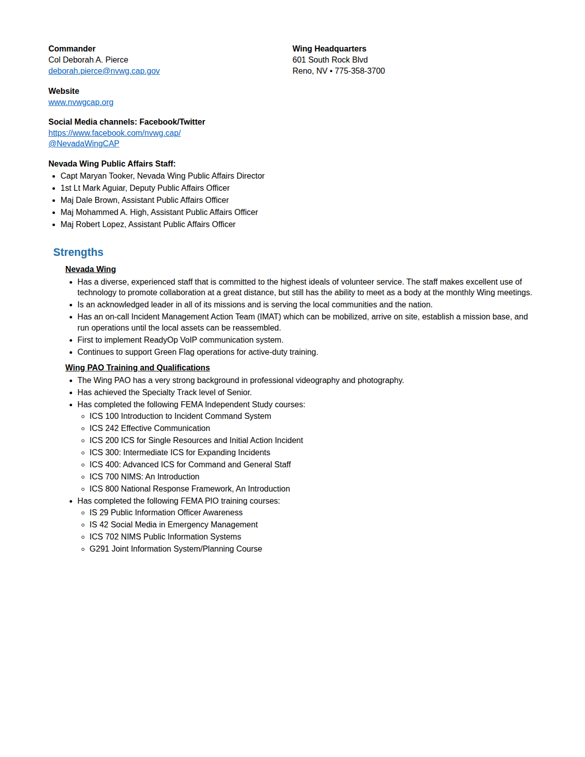| Commander Col Deborah A. Pierce deborah.pierce@nvwg.cap.gov | Wing Headquarters 601 South Rock Blvd Reno, NV • 775-358-3700 |
Website
www.nvwgcap.org
Social Media channels: Facebook/Twitter
https://www.facebook.com/nvwg.cap/
@NevadaWingCAP
Nevada Wing Public Affairs Staff:
Capt Maryan Tooker, Nevada Wing Public Affairs Director
1st Lt Mark Aguiar, Deputy Public Affairs Officer
Maj Dale Brown, Assistant Public Affairs Officer
Maj Mohammed A. High, Assistant Public Affairs Officer
Maj Robert Lopez, Assistant Public Affairs Officer
Strengths
Nevada Wing
Has a diverse, experienced staff that is committed to the highest ideals of volunteer service. The staff makes excellent use of technology to promote collaboration at a great distance, but still has the ability to meet as a body at the monthly Wing meetings.
Is an acknowledged leader in all of its missions and is serving the local communities and the nation.
Has an on-call Incident Management Action Team (IMAT) which can be mobilized, arrive on site, establish a mission base, and run operations until the local assets can be reassembled.
First to implement ReadyOp VoIP communication system.
Continues to support Green Flag operations for active-duty training.
Wing PAO Training and Qualifications
The Wing PAO has a very strong background in professional videography and photography.
Has achieved the Specialty Track level of Senior.
Has completed the following FEMA Independent Study courses:
ICS 100 Introduction to Incident Command System
ICS 242 Effective Communication
ICS 200 ICS for Single Resources and Initial Action Incident
ICS 300: Intermediate ICS for Expanding Incidents
ICS 400: Advanced ICS for Command and General Staff
ICS 700 NIMS: An Introduction
ICS 800 National Response Framework, An Introduction
Has completed the following FEMA PIO training courses:
IS 29 Public Information Officer Awareness
IS 42 Social Media in Emergency Management
ICS 702 NIMS Public Information Systems
G291 Joint Information System/Planning Course